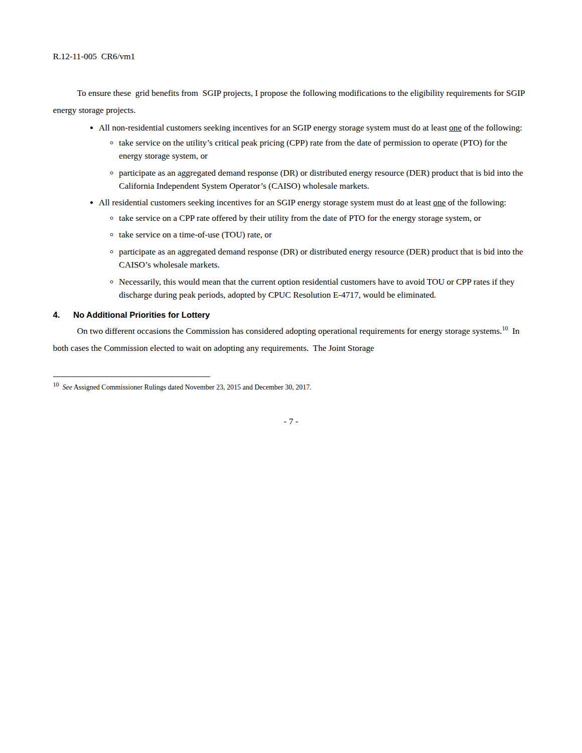R.12-11-005 CR6/vm1
To ensure these grid benefits from SGIP projects, I propose the following modifications to the eligibility requirements for SGIP energy storage projects.
All non-residential customers seeking incentives for an SGIP energy storage system must do at least one of the following:
take service on the utility’s critical peak pricing (CPP) rate from the date of permission to operate (PTO) for the energy storage system, or
participate as an aggregated demand response (DR) or distributed energy resource (DER) product that is bid into the California Independent System Operator’s (CAISO) wholesale markets.
All residential customers seeking incentives for an SGIP energy storage system must do at least one of the following:
take service on a CPP rate offered by their utility from the date of PTO for the energy storage system, or
take service on a time-of-use (TOU) rate, or
participate as an aggregated demand response (DR) or distributed energy resource (DER) product that is bid into the CAISO’s wholesale markets.
Necessarily, this would mean that the current option residential customers have to avoid TOU or CPP rates if they discharge during peak periods, adopted by CPUC Resolution E-4717, would be eliminated.
4. No Additional Priorities for Lottery
On two different occasions the Commission has considered adopting operational requirements for energy storage systems.10 In both cases the Commission elected to wait on adopting any requirements. The Joint Storage
10 See Assigned Commissioner Rulings dated November 23, 2015 and December 30, 2017.
- 7 -